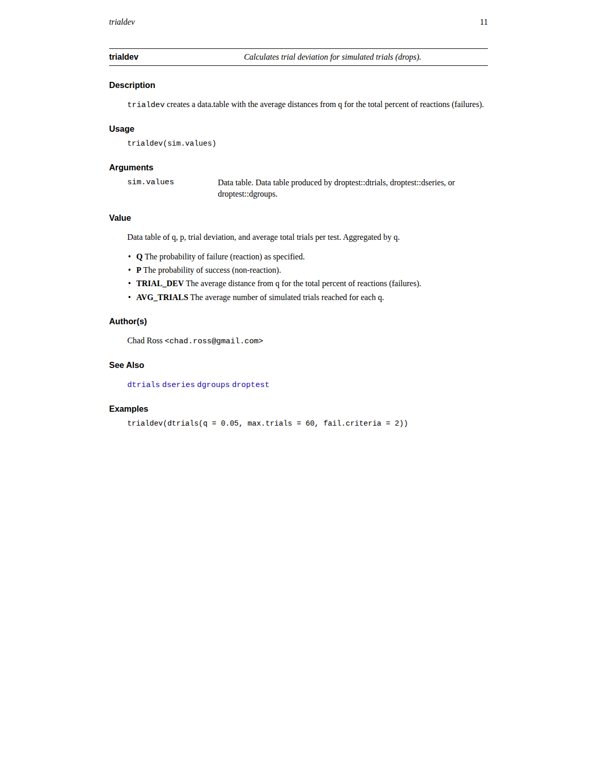trialdev 11
trialdev Calculates trial deviation for simulated trials (drops).
Description
trialdev creates a data.table with the average distances from q for the total percent of reactions (failures).
Usage
trialdev(sim.values)
Arguments
sim.values
Data table. Data table produced by droptest::dtrials, droptest::dseries, or droptest::dgroups.
Value
Data table of q, p, trial deviation, and average total trials per test. Aggregated by q.
Q The probability of failure (reaction) as specified.
P The probability of success (non-reaction).
TRIAL_DEV The average distance from q for the total percent of reactions (failures).
AVG_TRIALS The average number of simulated trials reached for each q.
Author(s)
Chad Ross <chad.ross@gmail.com>
See Also
dtrials dseries dgroups droptest
Examples
trialdev(dtrials(q = 0.05, max.trials = 60, fail.criteria = 2))